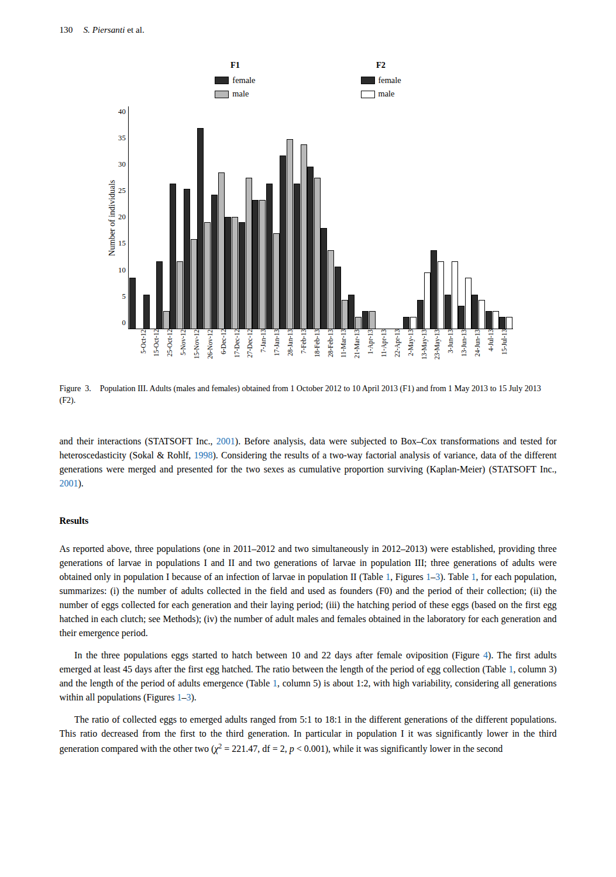130 S. Piersanti et al.
F1
female
male
F2
female
male
Number of individuals
40 35 30 25 20 15 10 5 0
5-Oct-12
15-Oct-12
25-Oct-12
5-Nov-12
15-Nov-12
26-Nov-12
6-Dec-12
17-Dec-12
27-Dec-12
7-Jan-13
17-Jan-13
28-Jan-13
7-Feb-13
18-Feb-13
28-Feb-13
11-Mar-13
21-Mar-13
1-Apr-13
11-Apr-13
22-Apr-13
2-May-13
13-May-13
23-May-13
3-Jun-13
13-Jun-13
24-Jun-13
4-Jul-13
15-Jul-13
Figure 3. Population III. Adults (males and females) obtained from 1 October 2012 to 10 April 2013 (F1) and from 1 May 2013 to 15 July 2013 (F2).
and their interactions (STATSOFT Inc., 2001). Before analysis, data were subjected to Box–Cox transformations and tested for heteroscedasticity (Sokal & Rohlf, 1998). Considering the results of a two-way factorial analysis of variance, data of the different generations were merged and presented for the two sexes as cumulative proportion surviving (Kaplan-Meier) (STATSOFT Inc., 2001).
Results
As reported above, three populations (one in 2011–2012 and two simultaneously in 2012–2013) were established, providing three generations of larvae in populations I and II and two generations of larvae in population III; three generations of adults were obtained only in population I because of an infection of larvae in population II (Table 1, Figures 1–3). Table 1, for each population, summarizes: (i) the number of adults collected in the field and used as founders (F0) and the period of their collection; (ii) the number of eggs collected for each generation and their laying period; (iii) the hatching period of these eggs (based on the first egg hatched in each clutch; see Methods); (iv) the number of adult males and females obtained in the laboratory for each generation and their emergence period.
In the three populations eggs started to hatch between 10 and 22 days after female oviposition (Figure 4). The first adults emerged at least 45 days after the first egg hatched. The ratio between the length of the period of egg collection (Table 1, column 3) and the length of the period of adults emergence (Table 1, column 5) is about 1:2, with high variability, considering all generations within all populations (Figures 1–3).
The ratio of collected eggs to emerged adults ranged from 5:1 to 18:1 in the different generations of the different populations. This ratio decreased from the first to the third generation. In particular in population I it was significantly lower in the third generation compared with the other two (χ2 = 221.47, df = 2, p < 0.001), while it was significantly lower in the second